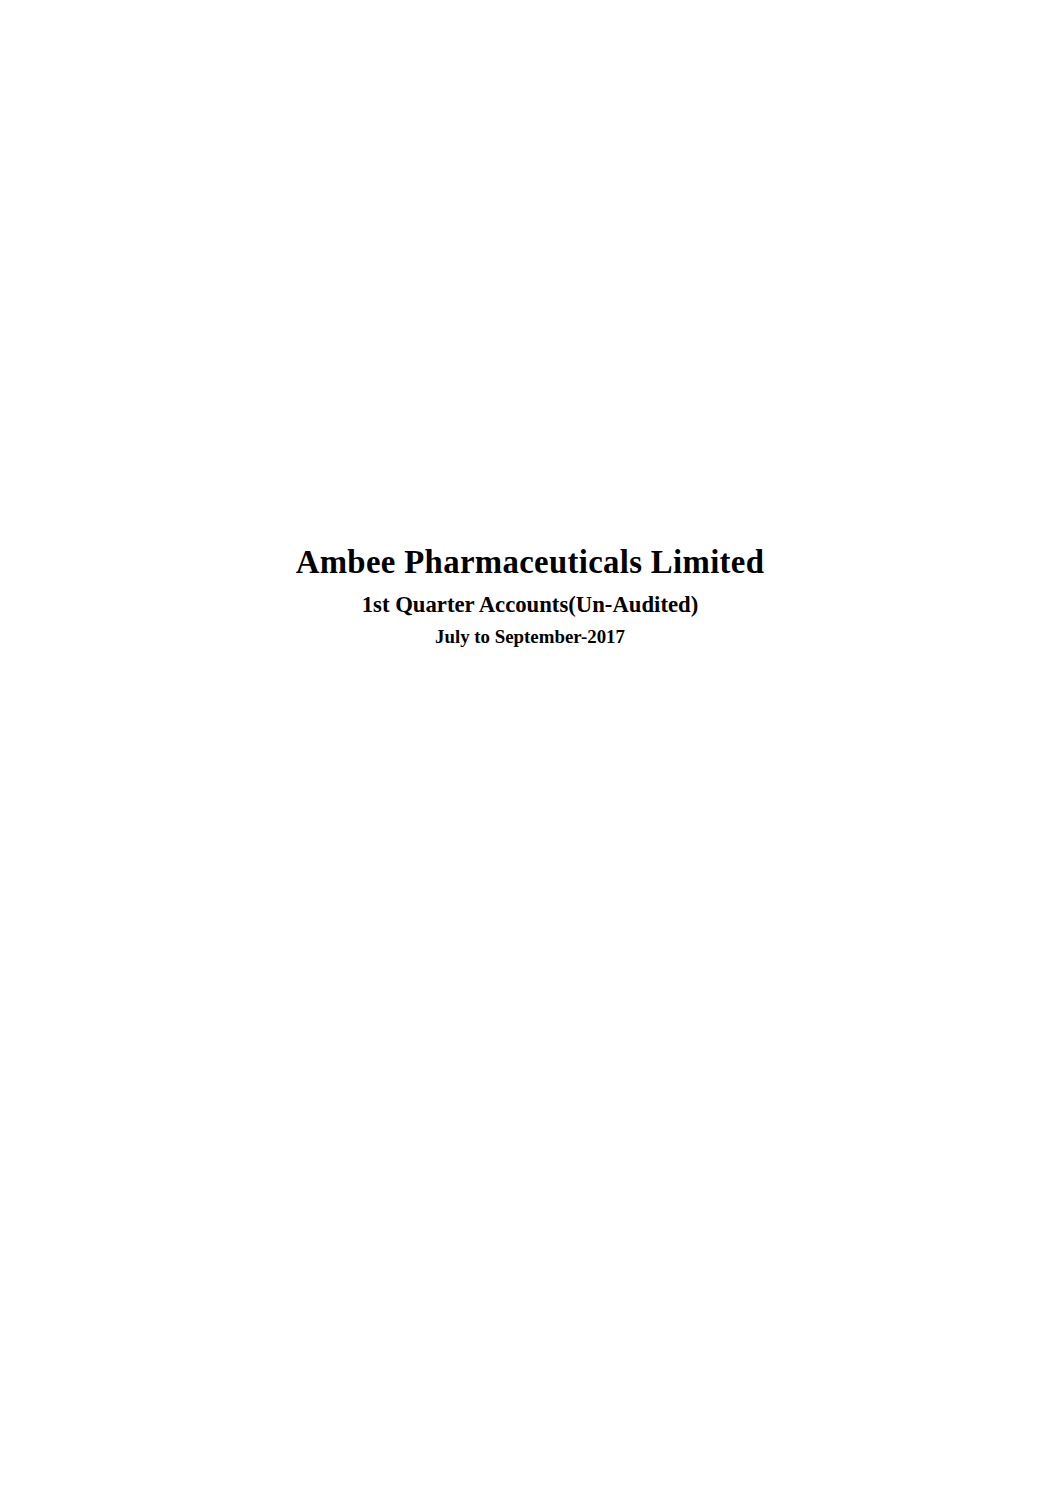Ambee Pharmaceuticals Limited
1st Quarter Accounts(Un-Audited)
July to September-2017